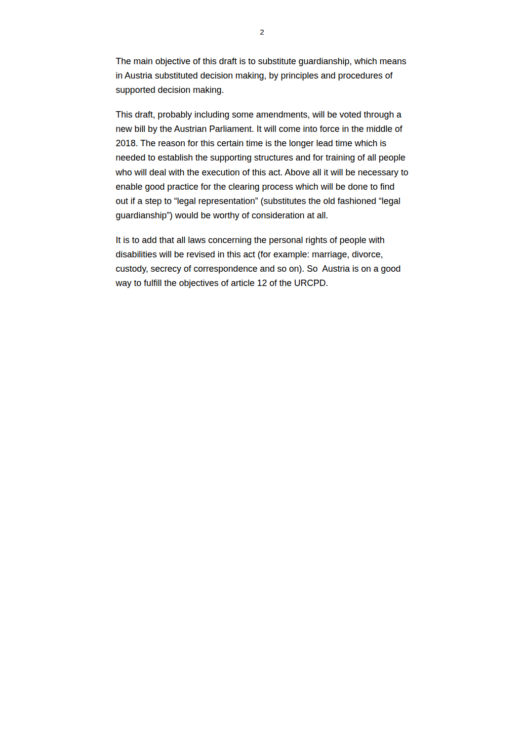2
The main objective of this draft is to substitute guardianship, which means in Austria substituted decision making, by principles and procedures of supported decision making.
This draft, probably including some amendments, will be voted through a new bill by the Austrian Parliament. It will come into force in the middle of 2018. The reason for this certain time is the longer lead time which is needed to establish the supporting structures and for training of all people who will deal with the execution of this act. Above all it will be necessary to enable good practice for the clearing process which will be done to find out if a step to “legal representation” (substitutes the old fashioned “legal guardianship”) would be worthy of consideration at all.
It is to add that all laws concerning the personal rights of people with disabilities will be revised in this act (for example: marriage, divorce, custody, secrecy of correspondence and so on). So Austria is on a good way to fulfill the objectives of article 12 of the URCPD.